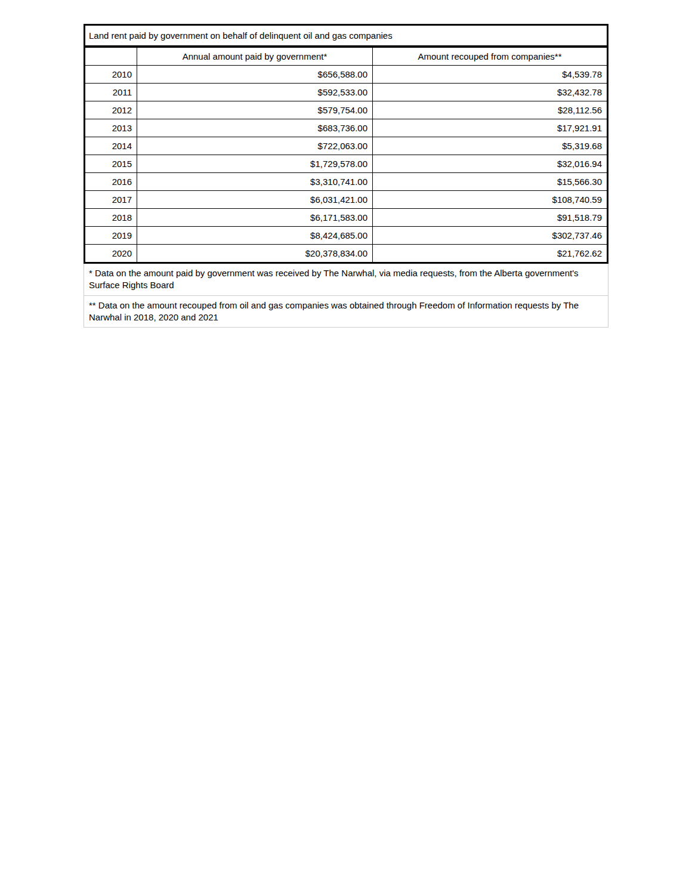Land rent paid by government on behalf of delinquent oil and gas companies
| | Annual amount paid by government* | Amount recouped from companies** |
| --- | --- | --- |
| 2010 | $656,588.00 | $4,539.78 |
| 2011 | $592,533.00 | $32,432.78 |
| 2012 | $579,754.00 | $28,112.56 |
| 2013 | $683,736.00 | $17,921.91 |
| 2014 | $722,063.00 | $5,319.68 |
| 2015 | $1,729,578.00 | $32,016.94 |
| 2016 | $3,310,741.00 | $15,566.30 |
| 2017 | $6,031,421.00 | $108,740.59 |
| 2018 | $6,171,583.00 | $91,518.79 |
| 2019 | $8,424,685.00 | $302,737.46 |
| 2020 | $20,378,834.00 | $21,762.62 |
| * Data on the amount paid by government was received by The Narwhal, via media requests, from the Alberta government's Surface Rights Board |
| ** Data on the amount recouped from oil and gas companies was obtained through Freedom of Information requests by The Narwhal in 2018, 2020 and 2021 |